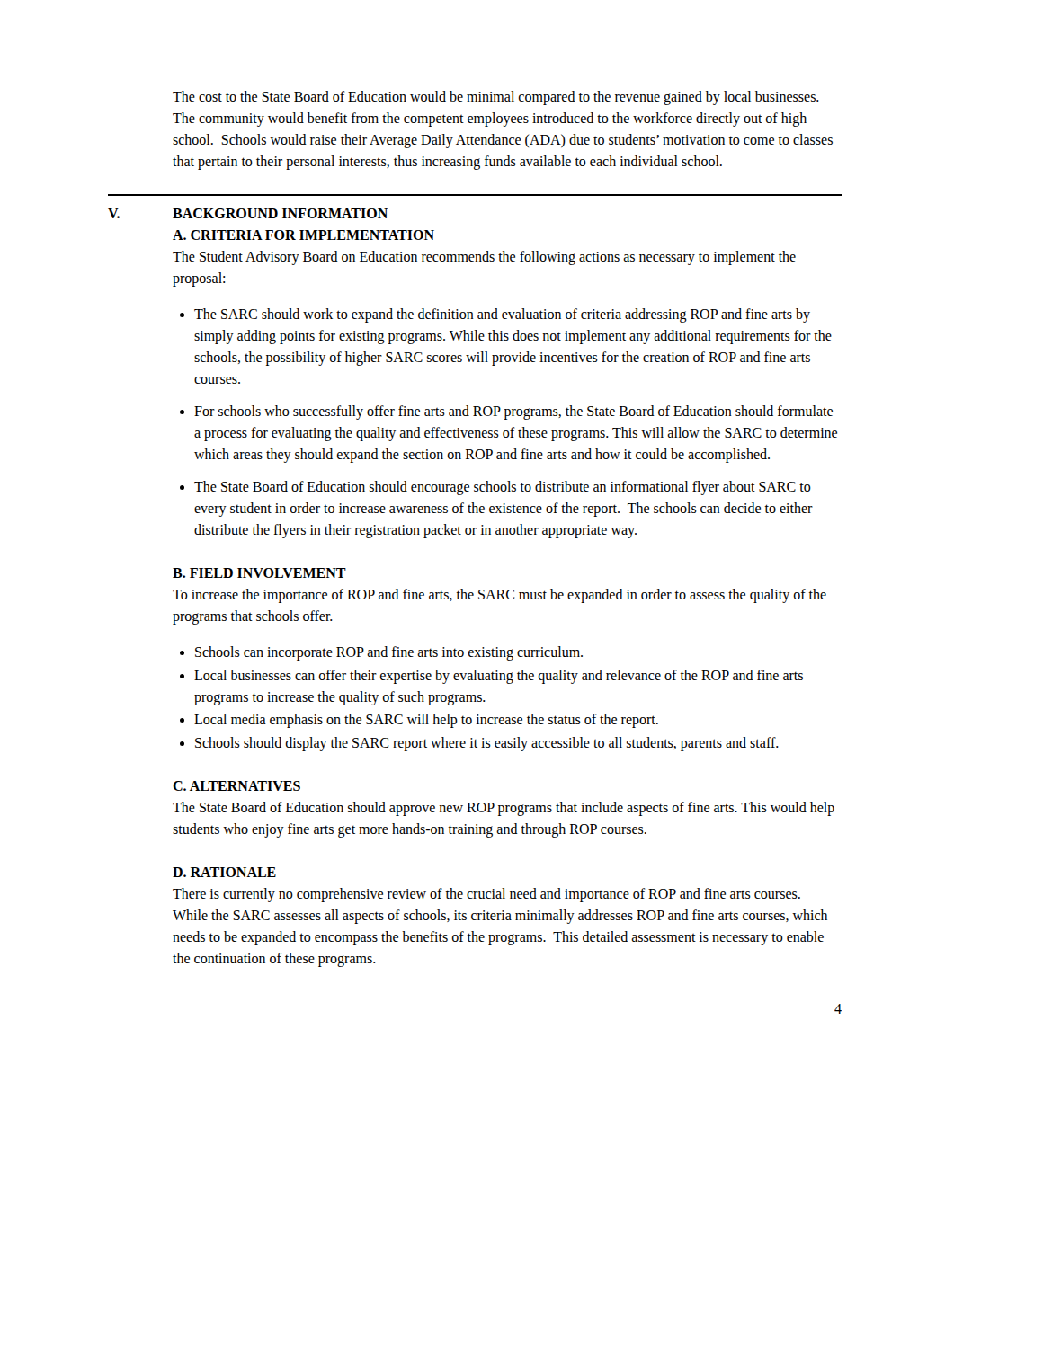The cost to the State Board of Education would be minimal compared to the revenue gained by local businesses. The community would benefit from the competent employees introduced to the workforce directly out of high school. Schools would raise their Average Daily Attendance (ADA) due to students’ motivation to come to classes that pertain to their personal interests, thus increasing funds available to each individual school.
V. BACKGROUND INFORMATION
A. CRITERIA FOR IMPLEMENTATION
The Student Advisory Board on Education recommends the following actions as necessary to implement the proposal:
The SARC should work to expand the definition and evaluation of criteria addressing ROP and fine arts by simply adding points for existing programs. While this does not implement any additional requirements for the schools, the possibility of higher SARC scores will provide incentives for the creation of ROP and fine arts courses.
For schools who successfully offer fine arts and ROP programs, the State Board of Education should formulate a process for evaluating the quality and effectiveness of these programs. This will allow the SARC to determine which areas they should expand the section on ROP and fine arts and how it could be accomplished.
The State Board of Education should encourage schools to distribute an informational flyer about SARC to every student in order to increase awareness of the existence of the report. The schools can decide to either distribute the flyers in their registration packet or in another appropriate way.
B. FIELD INVOLVEMENT
To increase the importance of ROP and fine arts, the SARC must be expanded in order to assess the quality of the programs that schools offer.
Schools can incorporate ROP and fine arts into existing curriculum.
Local businesses can offer their expertise by evaluating the quality and relevance of the ROP and fine arts programs to increase the quality of such programs.
Local media emphasis on the SARC will help to increase the status of the report.
Schools should display the SARC report where it is easily accessible to all students, parents and staff.
C. ALTERNATIVES
The State Board of Education should approve new ROP programs that include aspects of fine arts. This would help students who enjoy fine arts get more hands-on training and through ROP courses.
D. RATIONALE
There is currently no comprehensive review of the crucial need and importance of ROP and fine arts courses. While the SARC assesses all aspects of schools, its criteria minimally addresses ROP and fine arts courses, which needs to be expanded to encompass the benefits of the programs. This detailed assessment is necessary to enable the continuation of these programs.
4